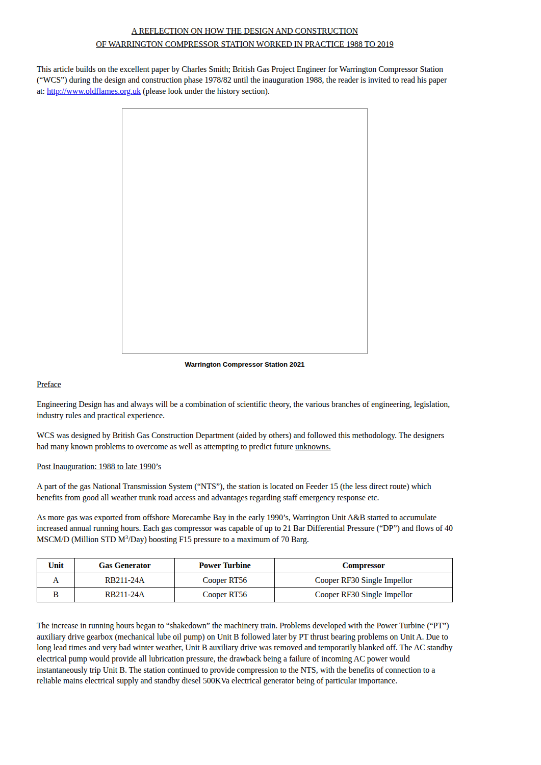A Reflection on How the Design and Construction
of Warrington Compressor Station Worked in Practice 1988 to 2019
This article builds on the excellent paper by Charles Smith; British Gas Project Engineer for Warrington Compressor Station (“WCS”) during the design and construction phase 1978/82 until the inauguration 1988, the reader is invited to read his paper at: http://www.oldflames.org.uk (please look under the history section).
Warrington Compressor Station 2021
Preface
Engineering Design has and always will be a combination of scientific theory, the various branches of engineering, legislation, industry rules and practical experience.
WCS was designed by British Gas Construction Department (aided by others) and followed this methodology. The designers had many known problems to overcome as well as attempting to predict future unknowns.
Post Inauguration: 1988 to late 1990’s
A part of the gas National Transmission System (“NTS”), the station is located on Feeder 15 (the less direct route) which benefits from good all weather trunk road access and advantages regarding staff emergency response etc.
As more gas was exported from offshore Morecambe Bay in the early 1990’s, Warrington Unit A&B started to accumulate increased annual running hours. Each gas compressor was capable of up to 21 Bar Differential Pressure (“DP”) and flows of 40 MSCM/D (Million STD M3/Day) boosting F15 pressure to a maximum of 70 Barg.
| Unit | Gas Generator | Power Turbine | Compressor |
| --- | --- | --- | --- |
| A | RB211-24A | Cooper RT56 | Cooper RF30 Single Impellor |
| B | RB211-24A | Cooper RT56 | Cooper RF30 Single Impellor |
The increase in running hours began to “shakedown” the machinery train. Problems developed with the Power Turbine (“PT”) auxiliary drive gearbox (mechanical lube oil pump) on Unit B followed later by PT thrust bearing problems on Unit A. Due to long lead times and very bad winter weather, Unit B auxiliary drive was removed and temporarily blanked off. The AC standby electrical pump would provide all lubrication pressure, the drawback being a failure of incoming AC power would instantaneously trip Unit B. The station continued to provide compression to the NTS, with the benefits of connection to a reliable mains electrical supply and standby diesel 500KVa electrical generator being of particular importance.